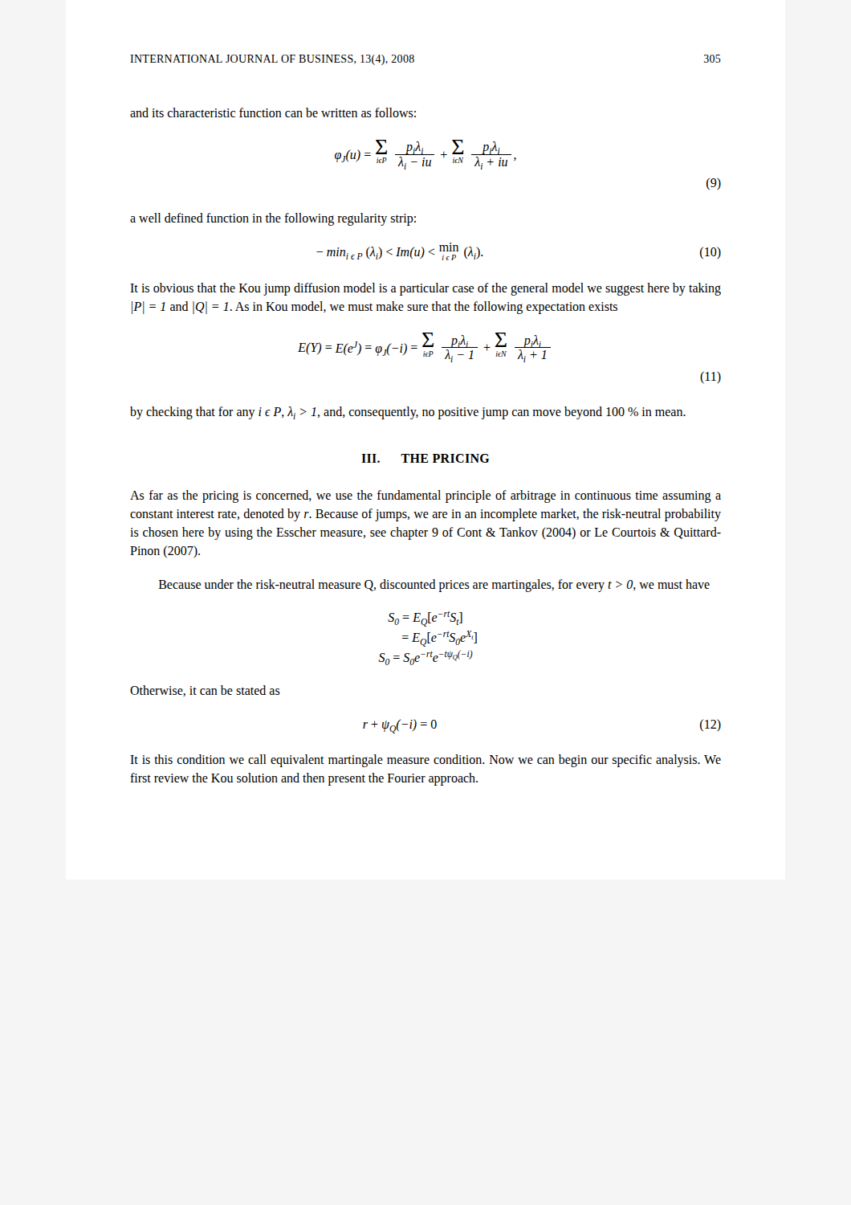International Journal of Business, 13(4), 2008 305
and its characteristic function can be written as follows:
φJ(u) = ΣiϵP piλi λi − iu + ΣiϵN piλi λi + iu,
(9)
a well defined function in the following regularity strip:
− mini ϵ P (λi) < Im(u) < min i ϵ P (λi).
(10)
It is obvious that the Kou jump diffusion model is a particular case of the general model we suggest here by taking |P| = 1 and |Q| = 1. As in Kou model, we must make sure that the following expectation exists
E(Y) = E(eJ) = φJ(−i) = ΣiϵP piλi λi − 1 + ΣiϵN piλi λi + 1
(11)
by checking that for any i ϵ P, λi > 1, and, consequently, no positive jump can move beyond 100 % in mean.
III. THE PRICING
As far as the pricing is concerned, we use the fundamental principle of arbitrage in continuous time assuming a constant interest rate, denoted by r. Because of jumps, we are in an incomplete market, the risk-neutral probability is chosen here by using the Esscher measure, see chapter 9 of Cont & Tankov (2004) or Le Courtois & Quittard-Pinon (2007).
Because under the risk-neutral measure Q, discounted prices are martingales, for every t > 0, we must have
S0 = EQ[e−rtSt] = EQ[e−rtS0eXt] S0 = S0e−rte−tψQ(−i)
Otherwise, it can be stated as
r + ψQ(−i) = 0
(12)
It is this condition we call equivalent martingale measure condition. Now we can begin our specific analysis. We first review the Kou solution and then present the Fourier approach.